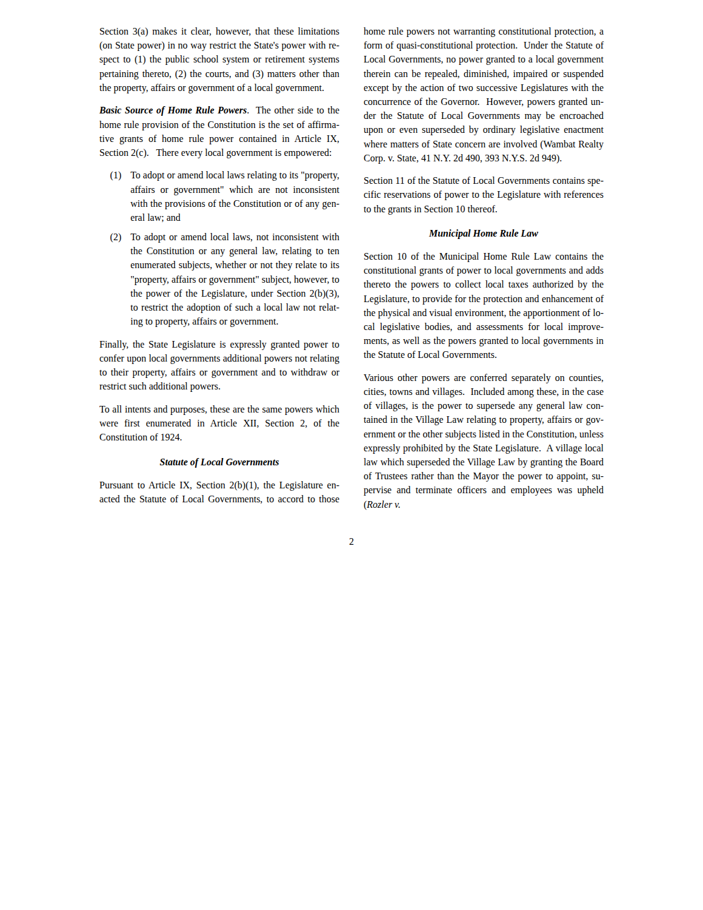Section 3(a) makes it clear, however, that these limitations (on State power) in no way restrict the State's power with respect to (1) the public school system or retirement systems pertaining thereto, (2) the courts, and (3) matters other than the property, affairs or government of a local government.
Basic Source of Home Rule Powers. The other side to the home rule provision of the Constitution is the set of affirmative grants of home rule power contained in Article IX, Section 2(c). There every local government is empowered:
To adopt or amend local laws relating to its "property, affairs or government" which are not inconsistent with the provisions of the Constitution or of any general law; and
To adopt or amend local laws, not inconsistent with the Constitution or any general law, relating to ten enumerated subjects, whether or not they relate to its "property, affairs or government" subject, however, to the power of the Legislature, under Section 2(b)(3), to restrict the adoption of such a local law not relating to property, affairs or government.
Finally, the State Legislature is expressly granted power to confer upon local governments additional powers not relating to their property, affairs or government and to withdraw or restrict such additional powers.
To all intents and purposes, these are the same powers which were first enumerated in Article XII, Section 2, of the Constitution of 1924.
Statute of Local Governments
Pursuant to Article IX, Section 2(b)(1), the Legislature enacted the Statute of Local Governments, to accord to those home rule powers not warranting constitutional protection, a form of quasi-constitutional protection. Under the Statute of Local Governments, no power granted to a local government therein can be repealed, diminished, impaired or suspended except by the action of two successive Legislatures with the concurrence of the Governor. However, powers granted under the Statute of Local Governments may be encroached upon or even superseded by ordinary legislative enactment where matters of State concern are involved (Wambat Realty Corp. v. State, 41 N.Y. 2d 490, 393 N.Y.S. 2d 949).
Section 11 of the Statute of Local Governments contains specific reservations of power to the Legislature with references to the grants in Section 10 thereof.
Municipal Home Rule Law
Section 10 of the Municipal Home Rule Law contains the constitutional grants of power to local governments and adds thereto the powers to collect local taxes authorized by the Legislature, to provide for the protection and enhancement of the physical and visual environment, the apportionment of local legislative bodies, and assessments for local improvements, as well as the powers granted to local governments in the Statute of Local Governments.
Various other powers are conferred separately on counties, cities, towns and villages. Included among these, in the case of villages, is the power to supersede any general law contained in the Village Law relating to property, affairs or government or the other subjects listed in the Constitution, unless expressly prohibited by the State Legislature. A village local law which superseded the Village Law by granting the Board of Trustees rather than the Mayor the power to appoint, supervise and terminate officers and employees was upheld (Rozler v.
2